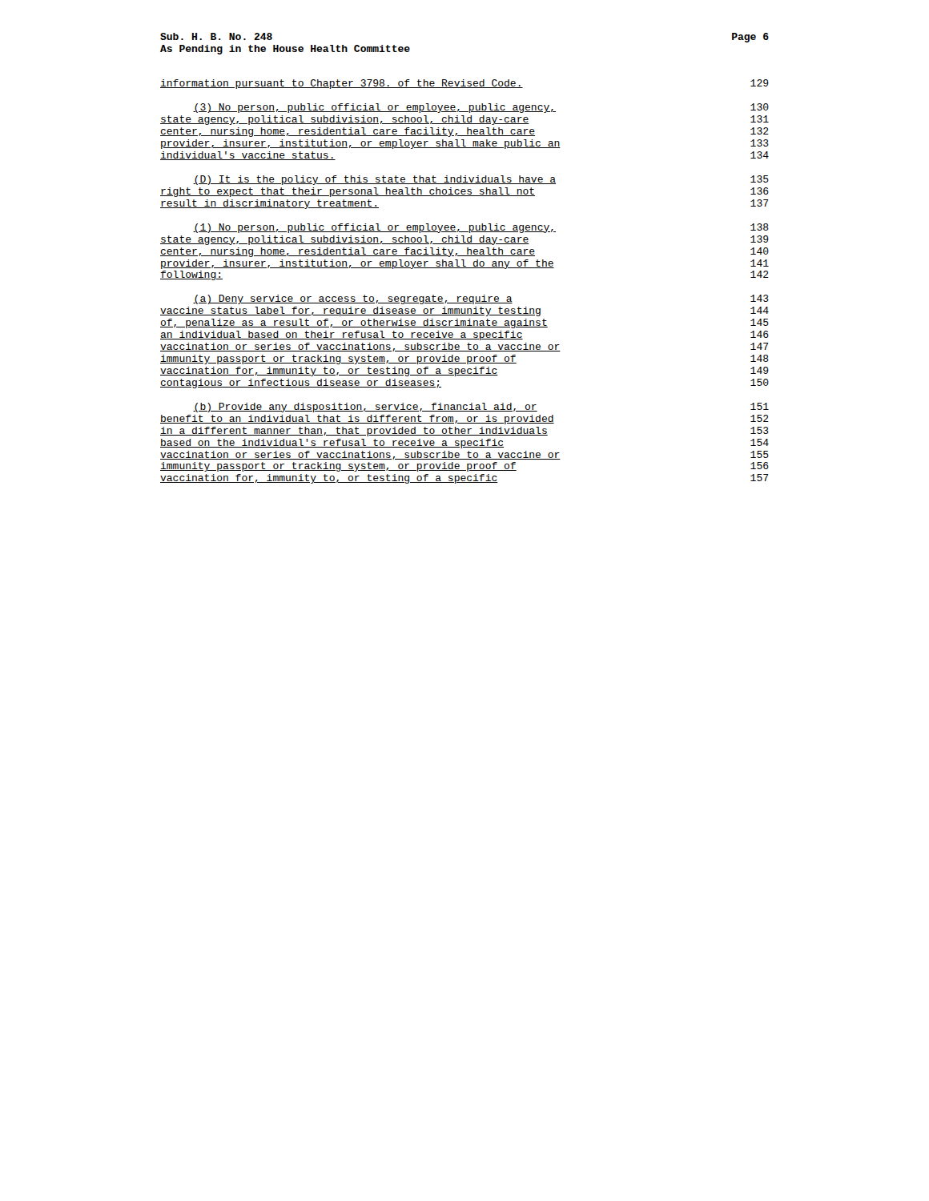Sub. H. B. No. 248
As Pending in the House Health Committee
Page 6
| information pursuant to Chapter 3798. of the Revised Code. | 129 |
| (3) No person, public official or employee, public agency, | 130 |
| state agency, political subdivision, school, child day-care | 131 |
| center, nursing home, residential care facility, health care | 132 |
| provider, insurer, institution, or employer shall make public an | 133 |
| individual's vaccine status. | 134 |
| (D) It is the policy of this state that individuals have a | 135 |
| right to expect that their personal health choices shall not | 136 |
| result in discriminatory treatment. | 137 |
| (1) No person, public official or employee, public agency, | 138 |
| state agency, political subdivision, school, child day-care | 139 |
| center, nursing home, residential care facility, health care | 140 |
| provider, insurer, institution, or employer shall do any of the | 141 |
| following: | 142 |
| (a) Deny service or access to, segregate, require a | 143 |
| vaccine status label for, require disease or immunity testing | 144 |
| of, penalize as a result of, or otherwise discriminate against | 145 |
| an individual based on their refusal to receive a specific | 146 |
| vaccination or series of vaccinations, subscribe to a vaccine or | 147 |
| immunity passport or tracking system, or provide proof of | 148 |
| vaccination for, immunity to, or testing of a specific | 149 |
| contagious or infectious disease or diseases; | 150 |
| (b) Provide any disposition, service, financial aid, or | 151 |
| benefit to an individual that is different from, or is provided | 152 |
| in a different manner than, that provided to other individuals | 153 |
| based on the individual's refusal to receive a specific | 154 |
| vaccination or series of vaccinations, subscribe to a vaccine or | 155 |
| immunity passport or tracking system, or provide proof of | 156 |
| vaccination for, immunity to, or testing of a specific | 157 |